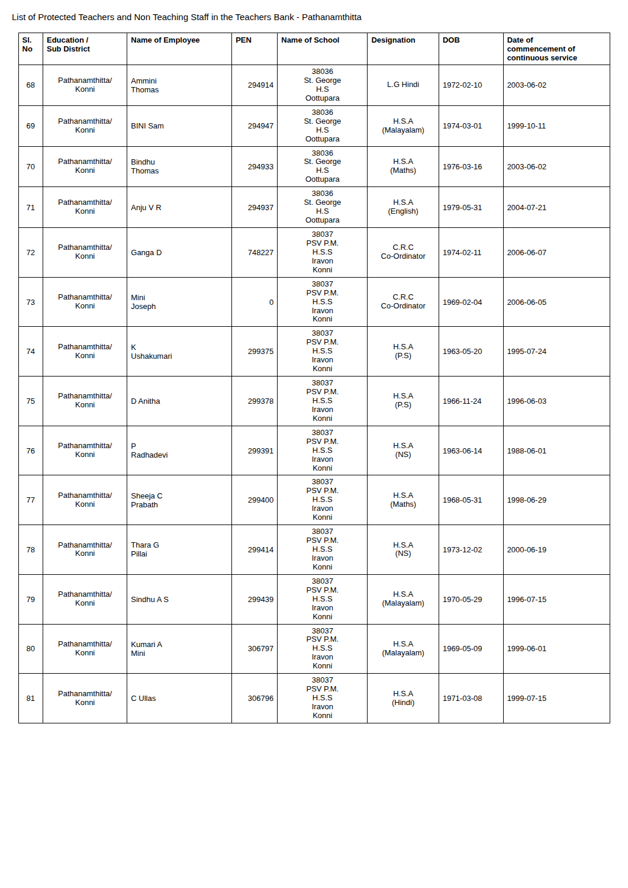List of Protected Teachers and Non Teaching Staff in the Teachers Bank - Pathanamthitta
| Sl. No | Education / Sub District | Name of Employee | PEN | Name of School | Designation | DOB | Date of commencement of continuous service |
| --- | --- | --- | --- | --- | --- | --- | --- |
| 68 | Pathanamthitta/ Konni | Ammini Thomas | 294914 | 38036 St. George H.S Oottupara | L.G Hindi | 1972-02-10 | 2003-06-02 |
| 69 | Pathanamthitta/ Konni | BINI Sam | 294947 | 38036 St. George H.S Oottupara | H.S.A (Malayalam) | 1974-03-01 | 1999-10-11 |
| 70 | Pathanamthitta/ Konni | Bindhu Thomas | 294933 | 38036 St. George H.S Oottupara | H.S.A (Maths) | 1976-03-16 | 2003-06-02 |
| 71 | Pathanamthitta/ Konni | Anju V R | 294937 | 38036 St. George H.S Oottupara | H.S.A (English) | 1979-05-31 | 2004-07-21 |
| 72 | Pathanamthitta/ Konni | Ganga D | 748227 | 38037 PSV P.M. H.S.S Iravon Konni | C.R.C Co-Ordinator | 1974-02-11 | 2006-06-07 |
| 73 | Pathanamthitta/ Konni | Mini Joseph | 0 | 38037 PSV P.M. H.S.S Iravon Konni | C.R.C Co-Ordinator | 1969-02-04 | 2006-06-05 |
| 74 | Pathanamthitta/ Konni | K Ushakumari | 299375 | 38037 PSV P.M. H.S.S Iravon Konni | H.S.A (P.S) | 1963-05-20 | 1995-07-24 |
| 75 | Pathanamthitta/ Konni | D Anitha | 299378 | 38037 PSV P.M. H.S.S Iravon Konni | H.S.A (P.S) | 1966-11-24 | 1996-06-03 |
| 76 | Pathanamthitta/ Konni | P Radhadevi | 299391 | 38037 PSV P.M. H.S.S Iravon Konni | H.S.A (NS) | 1963-06-14 | 1988-06-01 |
| 77 | Pathanamthitta/ Konni | Sheeja C Prabath | 299400 | 38037 PSV P.M. H.S.S Iravon Konni | H.S.A (Maths) | 1968-05-31 | 1998-06-29 |
| 78 | Pathanamthitta/ Konni | Thara G Pillai | 299414 | 38037 PSV P.M. H.S.S Iravon Konni | H.S.A (NS) | 1973-12-02 | 2000-06-19 |
| 79 | Pathanamthitta/ Konni | Sindhu A S | 299439 | 38037 PSV P.M. H.S.S Iravon Konni | H.S.A (Malayalam) | 1970-05-29 | 1996-07-15 |
| 80 | Pathanamthitta/ Konni | Kumari A Mini | 306797 | 38037 PSV P.M. H.S.S Iravon Konni | H.S.A (Malayalam) | 1969-05-09 | 1999-06-01 |
| 81 | Pathanamthitta/ Konni | C Ullas | 306796 | 38037 PSV P.M. H.S.S Iravon Konni | H.S.A (Hindi) | 1971-03-08 | 1999-07-15 |